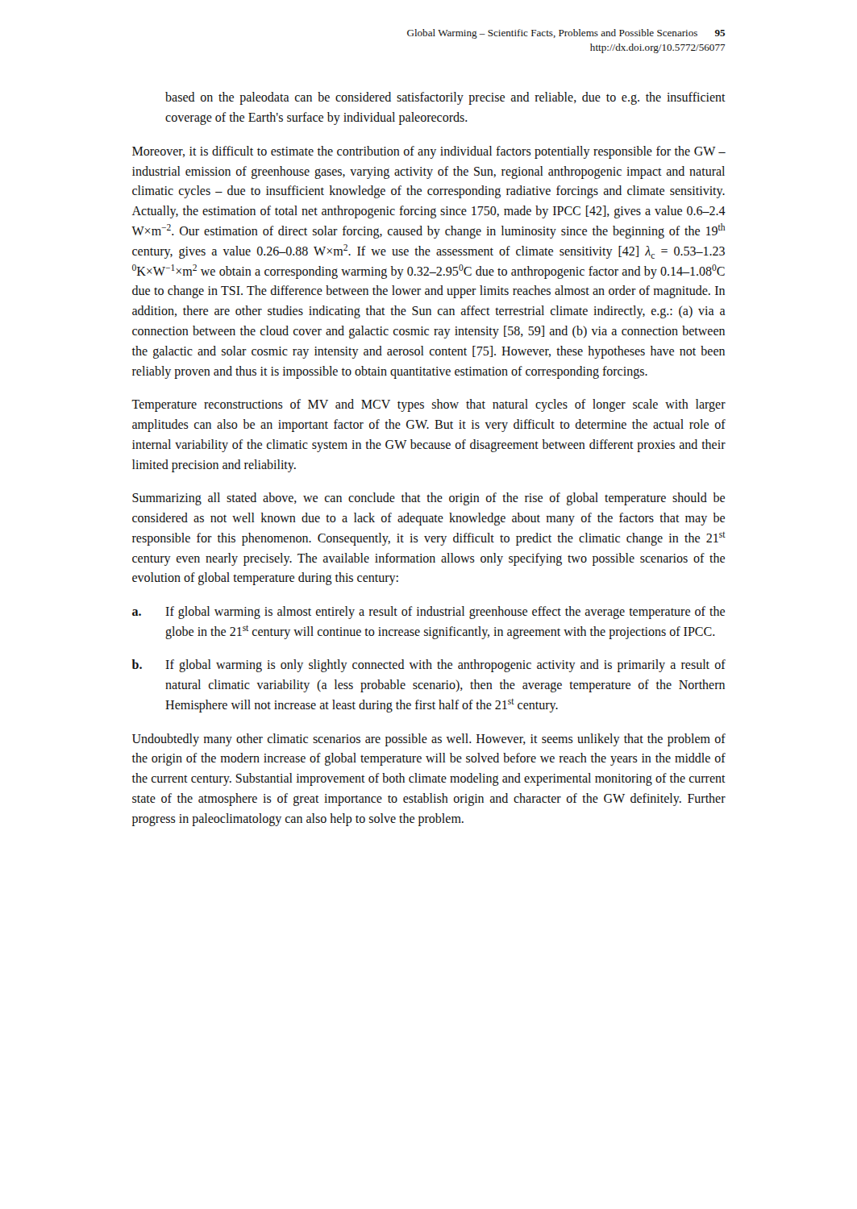Global Warming – Scientific Facts, Problems and Possible Scenarios95 http://dx.doi.org/10.5772/56077
based on the paleodata can be considered satisfactorily precise and reliable, due to e.g. the insufficient coverage of the Earth's surface by individual paleorecords.
Moreover, it is difficult to estimate the contribution of any individual factors potentially responsible for the GW – industrial emission of greenhouse gases, varying activity of the Sun, regional anthropogenic impact and natural climatic cycles – due to insufficient knowledge of the corresponding radiative forcings and climate sensitivity. Actually, the estimation of total net anthropogenic forcing since 1750, made by IPCC [42], gives a value 0.6–2.4 W×m−2. Our estimation of direct solar forcing, caused by change in luminosity since the beginning of the 19th century, gives a value 0.26–0.88 W×m2. If we use the assessment of climate sensitivity [42] λc = 0.53–1.23 0K×W−1×m2 we obtain a corresponding warming by 0.32–2.950C due to anthropogenic factor and by 0.14–1.080C due to change in TSI. The difference between the lower and upper limits reaches almost an order of magnitude. In addition, there are other studies indicating that the Sun can affect terrestrial climate indirectly, e.g.: (a) via a connection between the cloud cover and galactic cosmic ray intensity [58, 59] and (b) via a connection between the galactic and solar cosmic ray intensity and aerosol content [75]. However, these hypotheses have not been reliably proven and thus it is impossible to obtain quantitative estimation of corresponding forcings.
Temperature reconstructions of MV and MCV types show that natural cycles of longer scale with larger amplitudes can also be an important factor of the GW. But it is very difficult to determine the actual role of internal variability of the climatic system in the GW because of disagreement between different proxies and their limited precision and reliability.
Summarizing all stated above, we can conclude that the origin of the rise of global temperature should be considered as not well known due to a lack of adequate knowledge about many of the factors that may be responsible for this phenomenon. Consequently, it is very difficult to predict the climatic change in the 21st century even nearly precisely. The available information allows only specifying two possible scenarios of the evolution of global temperature during this century:
If global warming is almost entirely a result of industrial greenhouse effect the average temperature of the globe in the 21st century will continue to increase significantly, in agreement with the projections of IPCC.
If global warming is only slightly connected with the anthropogenic activity and is primarily a result of natural climatic variability (a less probable scenario), then the average temperature of the Northern Hemisphere will not increase at least during the first half of the 21st century.
Undoubtedly many other climatic scenarios are possible as well. However, it seems unlikely that the problem of the origin of the modern increase of global temperature will be solved before we reach the years in the middle of the current century. Substantial improvement of both climate modeling and experimental monitoring of the current state of the atmosphere is of great importance to establish origin and character of the GW definitely. Further progress in paleoclimatology can also help to solve the problem.